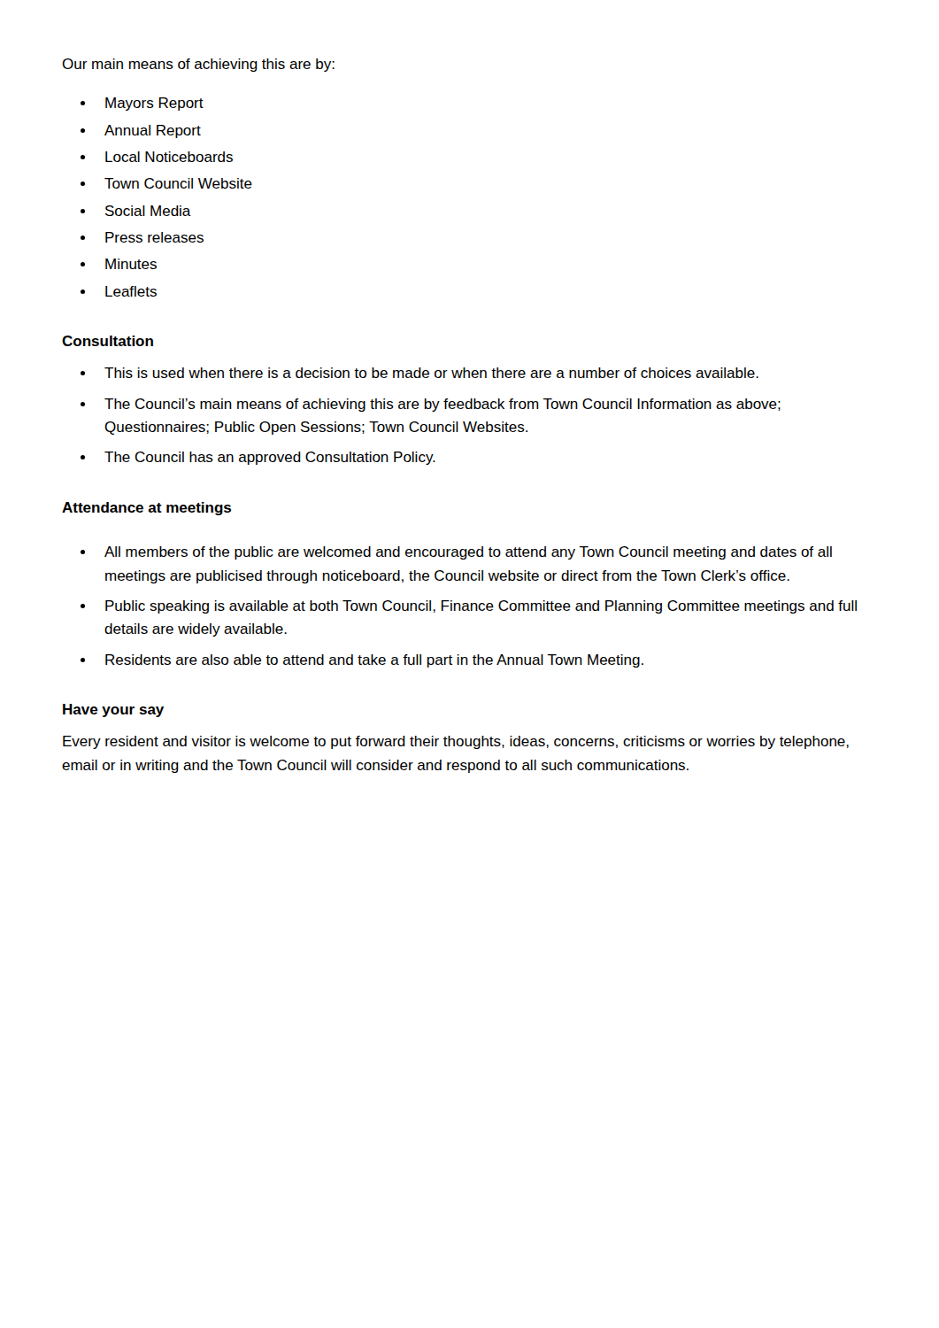Our main means of achieving this are by:
Mayors Report
Annual Report
Local Noticeboards
Town Council Website
Social Media
Press releases
Minutes
Leaflets
Consultation
This is used when there is a decision to be made or when there are a number of choices available.
The Council’s main means of achieving this are by feedback from Town Council Information as above; Questionnaires; Public Open Sessions; Town Council Websites.
The Council has an approved Consultation Policy.
Attendance at meetings
All members of the public are welcomed and encouraged to attend any Town Council meeting and dates of all meetings are publicised through noticeboard, the Council website or direct from the Town Clerk’s office.
Public speaking is available at both Town Council, Finance Committee and Planning Committee meetings and full details are widely available.
Residents are also able to attend and take a full part in the Annual Town Meeting.
Have your say
Every resident and visitor is welcome to put forward their thoughts, ideas, concerns, criticisms or worries by telephone, email or in writing and the Town Council will consider and respond to all such communications.